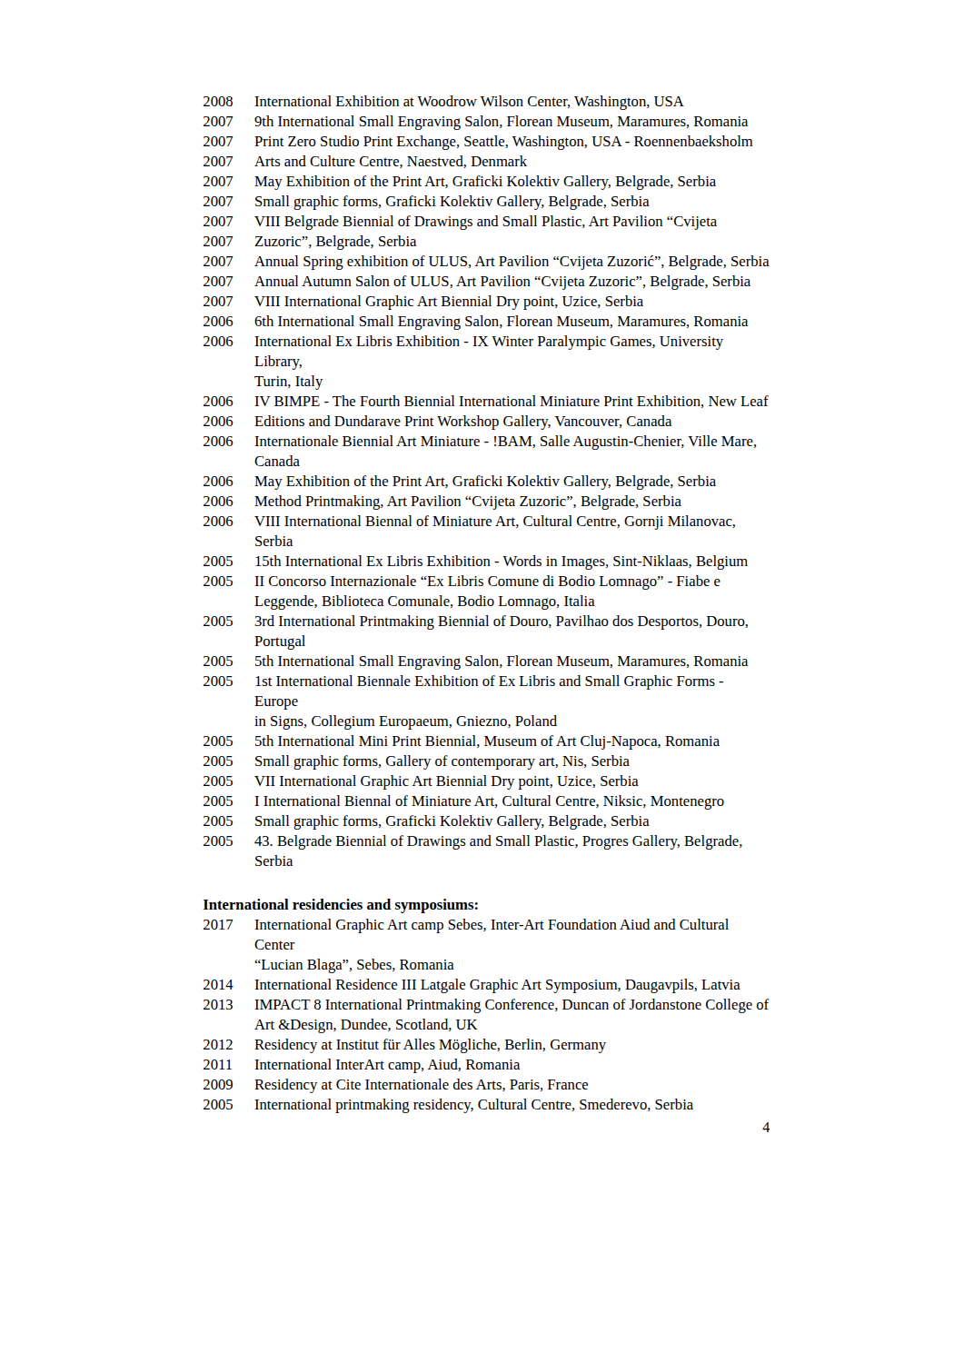2008 International Exhibition at Woodrow Wilson Center, Washington, USA
20079th International Small Engraving Salon, Florean Museum, Maramures, Romania
2007 Print Zero Studio Print Exchange, Seattle, Washington, USA - Roennenbaeksholm
2007 Arts and Culture Centre, Naestved, Denmark
2007 May Exhibition of the Print Art, Graficki Kolektiv Gallery, Belgrade, Serbia
2007 Small graphic forms, Graficki Kolektiv Gallery, Belgrade, Serbia
2007 VIII Belgrade Biennial of Drawings and Small Plastic, Art Pavilion “Cvijeta
2007 Zuzoric”, Belgrade, Serbia
2007 Annual Spring exhibition of ULUS, Art Pavilion “Cvijeta Zuzorić”, Belgrade, Serbia
2007 Annual Autumn Salon of ULUS, Art Pavilion “Cvijeta Zuzoric”, Belgrade, Serbia
2007 VIII International Graphic Art Biennial Dry point, Uzice, Serbia
20066th International Small Engraving Salon, Florean Museum, Maramures, Romania
2006 International Ex Libris Exhibition - IX Winter Paralympic Games, University Library,Turin, Italy
2006 IV BIMPE - The Fourth Biennial International Miniature Print Exhibition, New Leaf
2006 Editions and Dundarave Print Workshop Gallery, Vancouver, Canada
2006 Internationale Biennial Art Miniature - !BAM, Salle Augustin-Chenier, Ville Mare,Canada
2006 May Exhibition of the Print Art, Graficki Kolektiv Gallery, Belgrade, Serbia
2006 Method Printmaking, Art Pavilion “Cvijeta Zuzoric”, Belgrade, Serbia
2006 VIII International Biennal of Miniature Art, Cultural Centre, Gornji Milanovac,Serbia
200515th International Ex Libris Exhibition - Words in Images, Sint-Niklaas, Belgium
2005 II Concorso Internazionale “Ex Libris Comune di Bodio Lomnago” - Fiabe eLeggende, Biblioteca Comunale, Bodio Lomnago, Italia
20053rd International Printmaking Biennial of Douro, Pavilhao dos Desportos, Douro,Portugal
20055th International Small Engraving Salon, Florean Museum, Maramures, Romania
20051st International Biennale Exhibition of Ex Libris and Small Graphic Forms - Europein Signs, Collegium Europaeum, Gniezno, Poland
20055th International Mini Print Biennial, Museum of Art Cluj-Napoca, Romania
2005 Small graphic forms, Gallery of contemporary art, Nis, Serbia
2005 VII International Graphic Art Biennial Dry point, Uzice, Serbia
2005 I International Biennal of Miniature Art, Cultural Centre, Niksic, Montenegro
2005 Small graphic forms, Graficki Kolektiv Gallery, Belgrade, Serbia
200543. Belgrade Biennial of Drawings and Small Plastic, Progres Gallery, Belgrade, Serbia
International residencies and symposiums:
2017 International Graphic Art camp Sebes, Inter-Art Foundation Aiud and Cultural Center“Lucian Blaga”, Sebes, Romania
2014 International Residence III Latgale Graphic Art Symposium, Daugavpils, Latvia
2013 IMPACT 8 International Printmaking Conference, Duncan of Jordanstone College ofArt &Design, Dundee, Scotland, UK
2012 Residency at Institut für Alles Mögliche, Berlin, Germany
2011 International InterArt camp, Aiud, Romania
2009 Residency at Cite Internationale des Arts, Paris, France
2005 International printmaking residency, Cultural Centre, Smederevo, Serbia
4